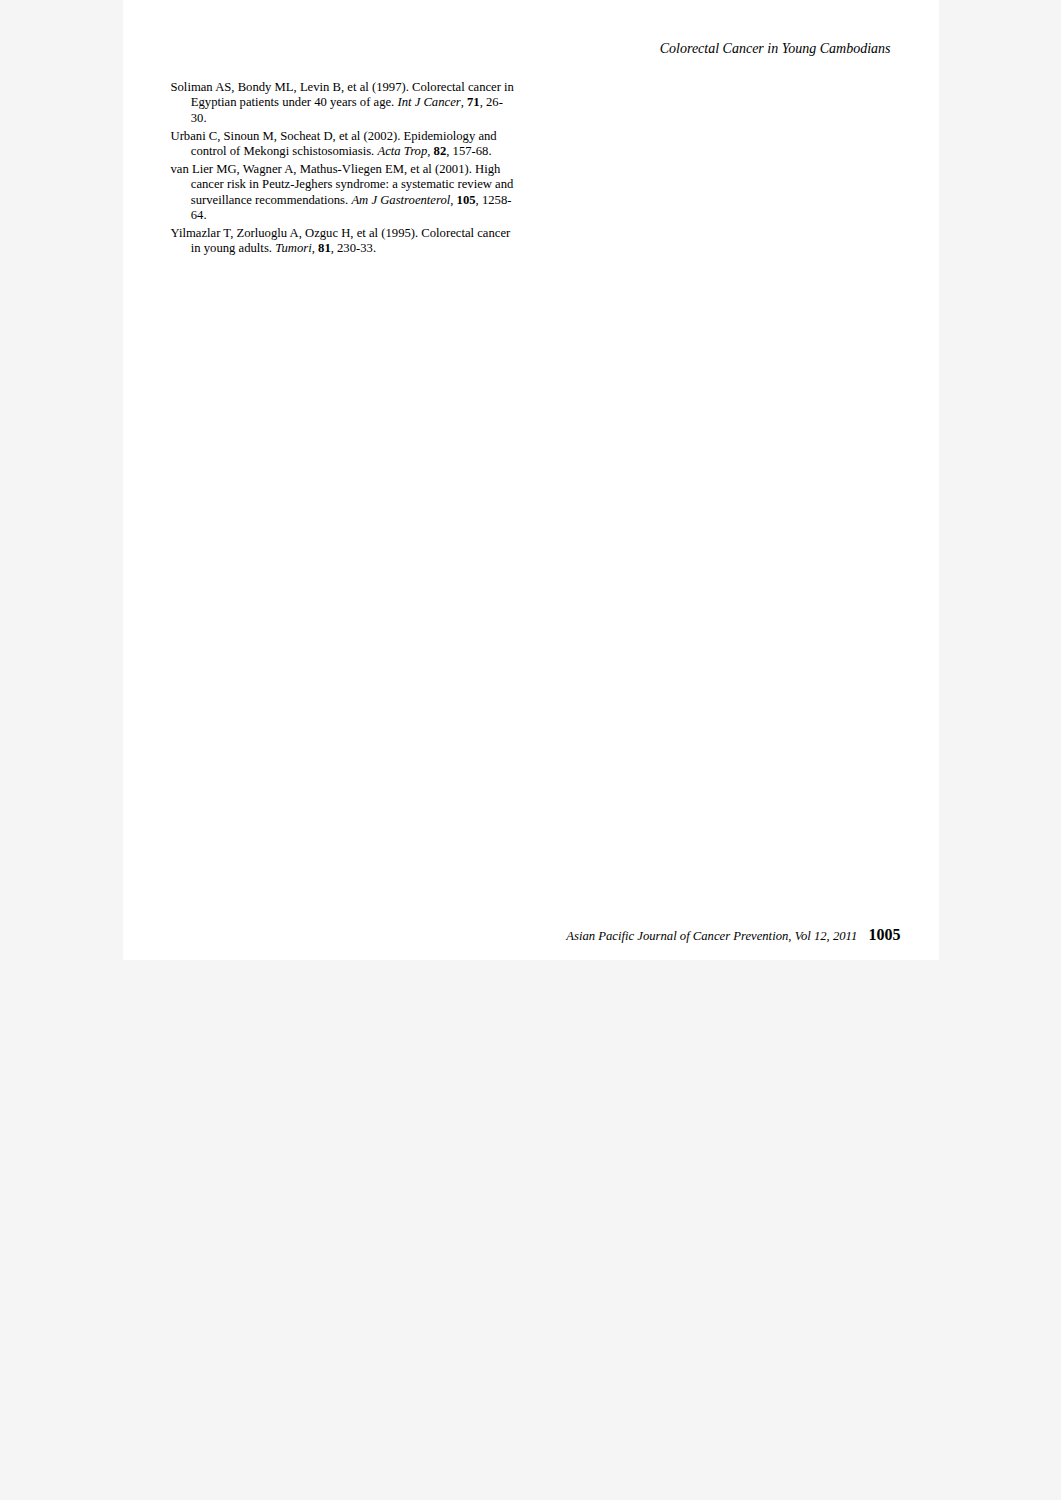Colorectal Cancer in Young Cambodians
Soliman AS, Bondy ML, Levin B, et al (1997). Colorectal cancer in Egyptian patients under 40 years of age. Int J Cancer, 71, 26-30.
Urbani C, Sinoun M, Socheat D, et al (2002). Epidemiology and control of Mekongi schistosomiasis. Acta Trop, 82, 157-68.
van Lier MG, Wagner A, Mathus-Vliegen EM, et al (2001). High cancer risk in Peutz-Jeghers syndrome: a systematic review and surveillance recommendations. Am J Gastroenterol, 105, 1258-64.
Yilmazlar T, Zorluoglu A, Ozguc H, et al (1995). Colorectal cancer in young adults. Tumori, 81, 230-33.
Asian Pacific Journal of Cancer Prevention, Vol 12, 2011 1005